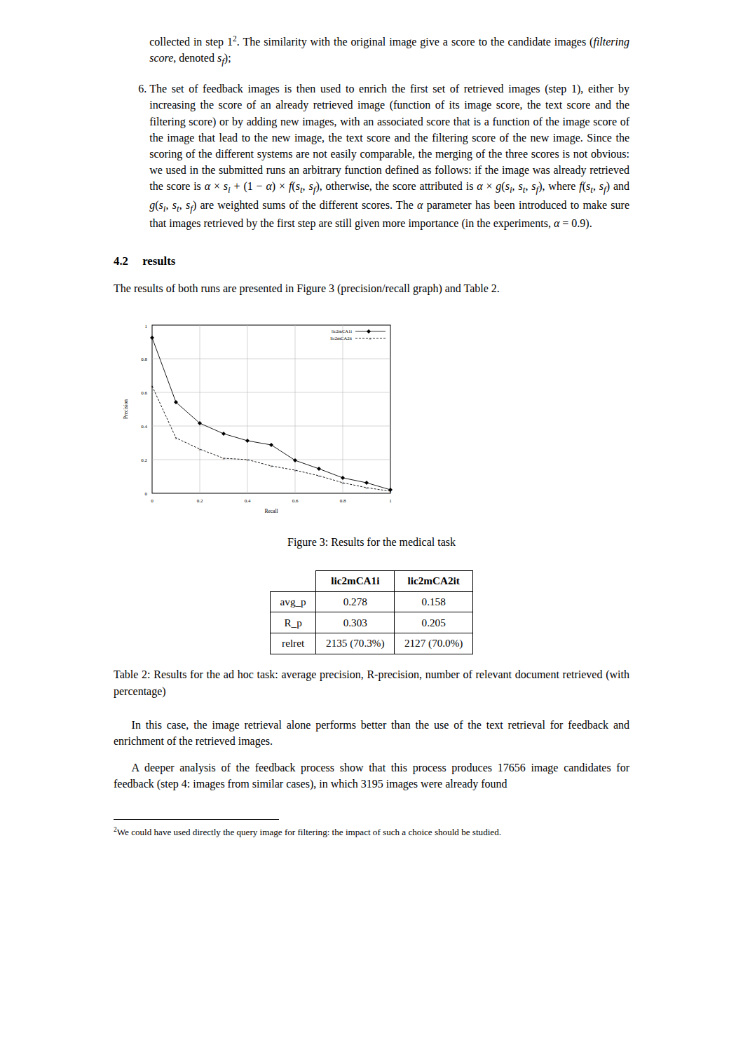collected in step 12. The similarity with the original image give a score to the candidate images (filtering score, denoted sf);
The set of feedback images is then used to enrich the first set of retrieved images (step 1), either by increasing the score of an already retrieved image (function of its image score, the text score and the filtering score) or by adding new images, with an associated score that is a function of the image score of the image that lead to the new image, the text score and the filtering score of the new image. Since the scoring of the different systems are not easily comparable, the merging of the three scores is not obvious: we used in the submitted runs an arbitrary function defined as follows: if the image was already retrieved the score is α × si + (1 − α) × f(st, sf), otherwise, the score attributed is α × g(si, st, sf), where f(st, sf) and g(si, st, sf) are weighted sums of the different scores. The α parameter has been introduced to make sure that images retrieved by the first step are still given more importance (in the experiments, α = 0.9).
4.2results
The results of both runs are presented in Figure 3 (precision/recall graph) and Table 2.
1 0.8 0.6 0.4 0.2 0 0 0.2 0.4 0.6 0.8 1 Recall Precision lic2mCA1i lic2mCA2it × × × × × × × × × × × ×
Figure 3: Results for the medical task
| | lic2mCA1i | lic2mCA2it |
| avg_p | 0.278 | 0.158 |
| R_p | 0.303 | 0.205 |
| relret | 2135 (70.3%) | 2127 (70.0%) |
Table 2: Results for the ad hoc task: average precision, R-precision, number of relevant document retrieved (with percentage)
In this case, the image retrieval alone performs better than the use of the text retrieval for feedback and enrichment of the retrieved images.
A deeper analysis of the feedback process show that this process produces 17656 image candidates for feedback (step 4: images from similar cases), in which 3195 images were already found
2We could have used directly the query image for filtering: the impact of such a choice should be studied.